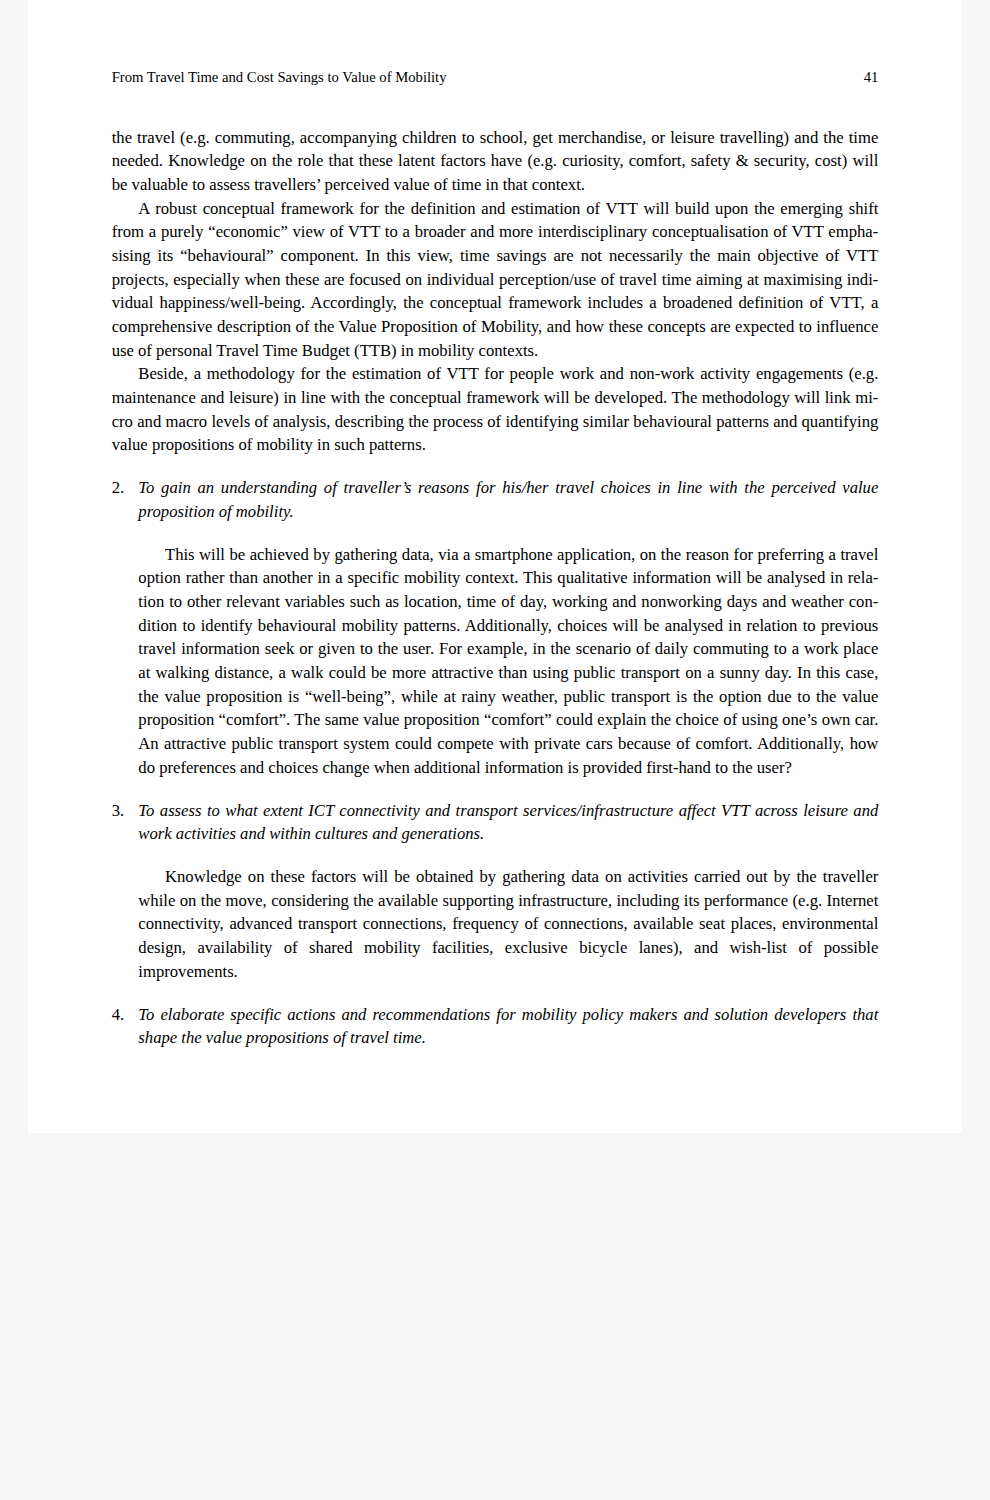From Travel Time and Cost Savings to Value of Mobility 41
the travel (e.g. commuting, accompanying children to school, get merchandise, or leisure travelling) and the time needed. Knowledge on the role that these latent factors have (e.g. curiosity, comfort, safety & security, cost) will be valuable to assess travellers’ perceived value of time in that context.
A robust conceptual framework for the definition and estimation of VTT will build upon the emerging shift from a purely “economic” view of VTT to a broader and more interdisciplinary conceptualisation of VTT emphasising its “behavioural” component. In this view, time savings are not necessarily the main objective of VTT projects, especially when these are focused on individual perception/use of travel time aiming at maximising individual happiness/well-being. Accordingly, the conceptual framework includes a broadened definition of VTT, a comprehensive description of the Value Proposition of Mobility, and how these concepts are expected to influence use of personal Travel Time Budget (TTB) in mobility contexts.
Beside, a methodology for the estimation of VTT for people work and non-work activity engagements (e.g. maintenance and leisure) in line with the conceptual framework will be developed. The methodology will link micro and macro levels of analysis, describing the process of identifying similar behavioural patterns and quantifying value propositions of mobility in such patterns.
To gain an understanding of traveller’s reasons for his/her travel choices in line with the perceived value proposition of mobility.
This will be achieved by gathering data, via a smartphone application, on the reason for preferring a travel option rather than another in a specific mobility context. This qualitative information will be analysed in relation to other relevant variables such as location, time of day, working and nonworking days and weather condition to identify behavioural mobility patterns. Additionally, choices will be analysed in relation to previous travel information seek or given to the user. For example, in the scenario of daily commuting to a work place at walking distance, a walk could be more attractive than using public transport on a sunny day. In this case, the value proposition is “well-being”, while at rainy weather, public transport is the option due to the value proposition “comfort”. The same value proposition “comfort” could explain the choice of using one’s own car. An attractive public transport system could compete with private cars because of comfort. Additionally, how do preferences and choices change when additional information is provided first-hand to the user?
To assess to what extent ICT connectivity and transport services/infrastructure affect VTT across leisure and work activities and within cultures and generations.
Knowledge on these factors will be obtained by gathering data on activities carried out by the traveller while on the move, considering the available supporting infrastructure, including its performance (e.g. Internet connectivity, advanced transport connections, frequency of connections, available seat places, environmental design, availability of shared mobility facilities, exclusive bicycle lanes), and wish-list of possible improvements.
To elaborate specific actions and recommendations for mobility policy makers and solution developers that shape the value propositions of travel time.